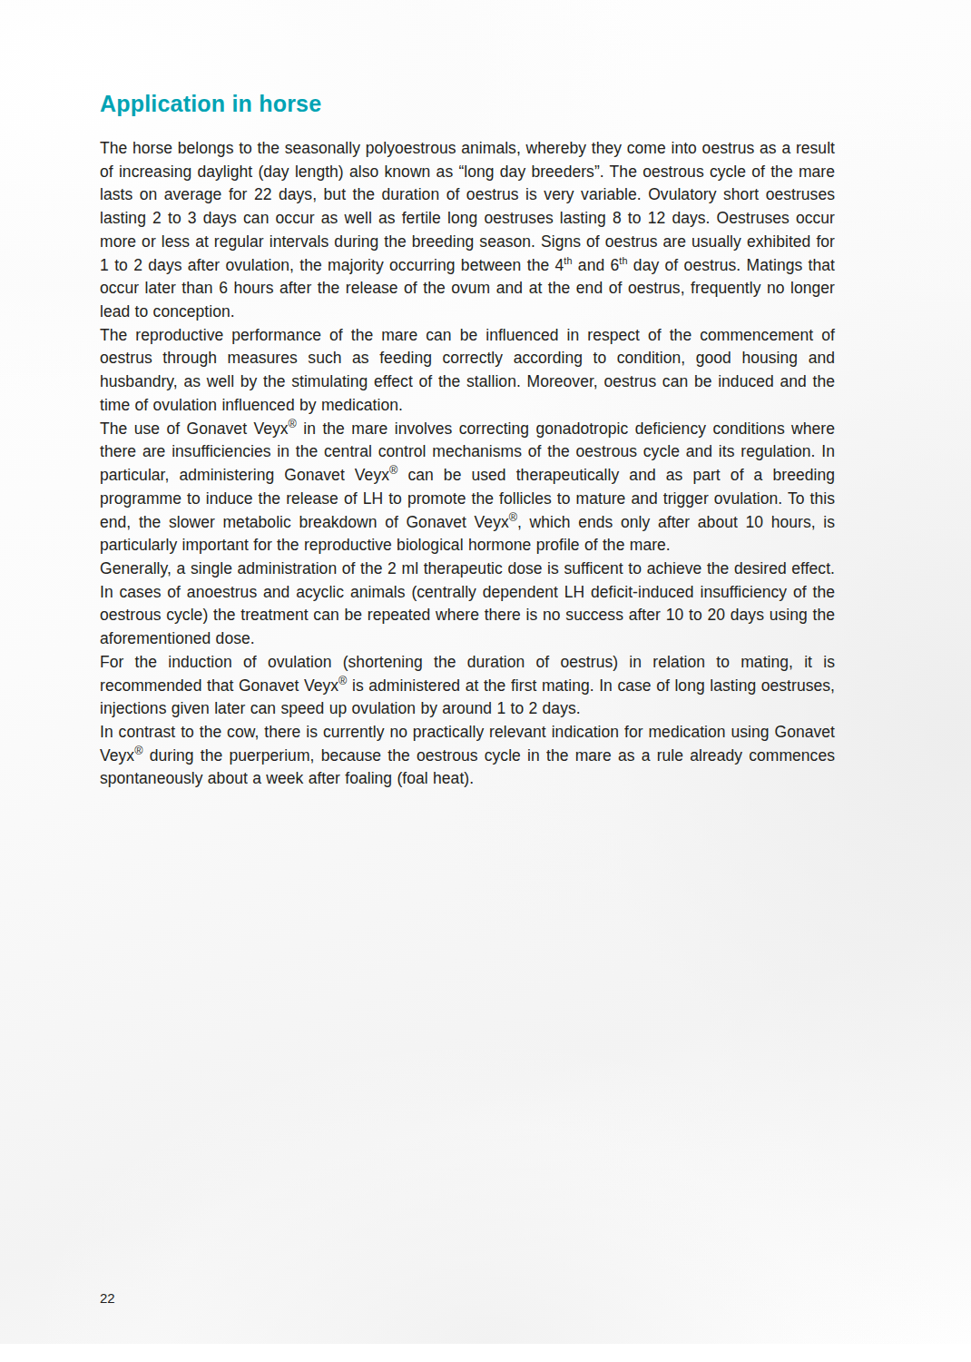Application in horse
The horse belongs to the seasonally polyoestrous animals, whereby they come into oestrus as a result of increasing daylight (day length) also known as “long day breeders”. The oestrous cycle of the mare lasts on average for 22 days, but the duration of oestrus is very variable. Ovulatory short oestruses lasting 2 to 3 days can occur as well as fertile long oestruses lasting 8 to 12 days. Oestruses occur more or less at regular intervals during the breeding season. Signs of oestrus are usually exhibited for 1 to 2 days after ovulation, the majority occurring between the 4th and 6th day of oestrus. Matings that occur later than 6 hours after the release of the ovum and at the end of oestrus, frequently no longer lead to conception.
The reproductive performance of the mare can be influenced in respect of the commencement of oestrus through measures such as feeding correctly according to condition, good housing and husbandry, as well by the stimulating effect of the stallion. Moreover, oestrus can be induced and the time of ovulation influenced by medication.
The use of Gonavet Veyx® in the mare involves correcting gonadotropic deficiency conditions where there are insufficiencies in the central control mechanisms of the oestrous cycle and its regulation. In particular, administering Gonavet Veyx® can be used therapeutically and as part of a breeding programme to induce the release of LH to promote the follicles to mature and trigger ovulation. To this end, the slower metabolic breakdown of Gonavet Veyx®, which ends only after about 10 hours, is particularly important for the reproductive biological hormone profile of the mare.
Generally, a single administration of the 2 ml therapeutic dose is sufficent to achieve the desired effect. In cases of anoestrus and acyclic animals (centrally dependent LH deficit-induced insufficiency of the oestrous cycle) the treatment can be repeated where there is no success after 10 to 20 days using the aforementioned dose.
For the induction of ovulation (shortening the duration of oestrus) in relation to mating, it is recommended that Gonavet Veyx® is administered at the first mating. In case of long lasting oestruses, injections given later can speed up ovulation by around 1 to 2 days.
In contrast to the cow, there is currently no practically relevant indication for medication using Gonavet Veyx® during the puerperium, because the oestrous cycle in the mare as a rule already commences spontaneously about a week after foaling (foal heat).
22